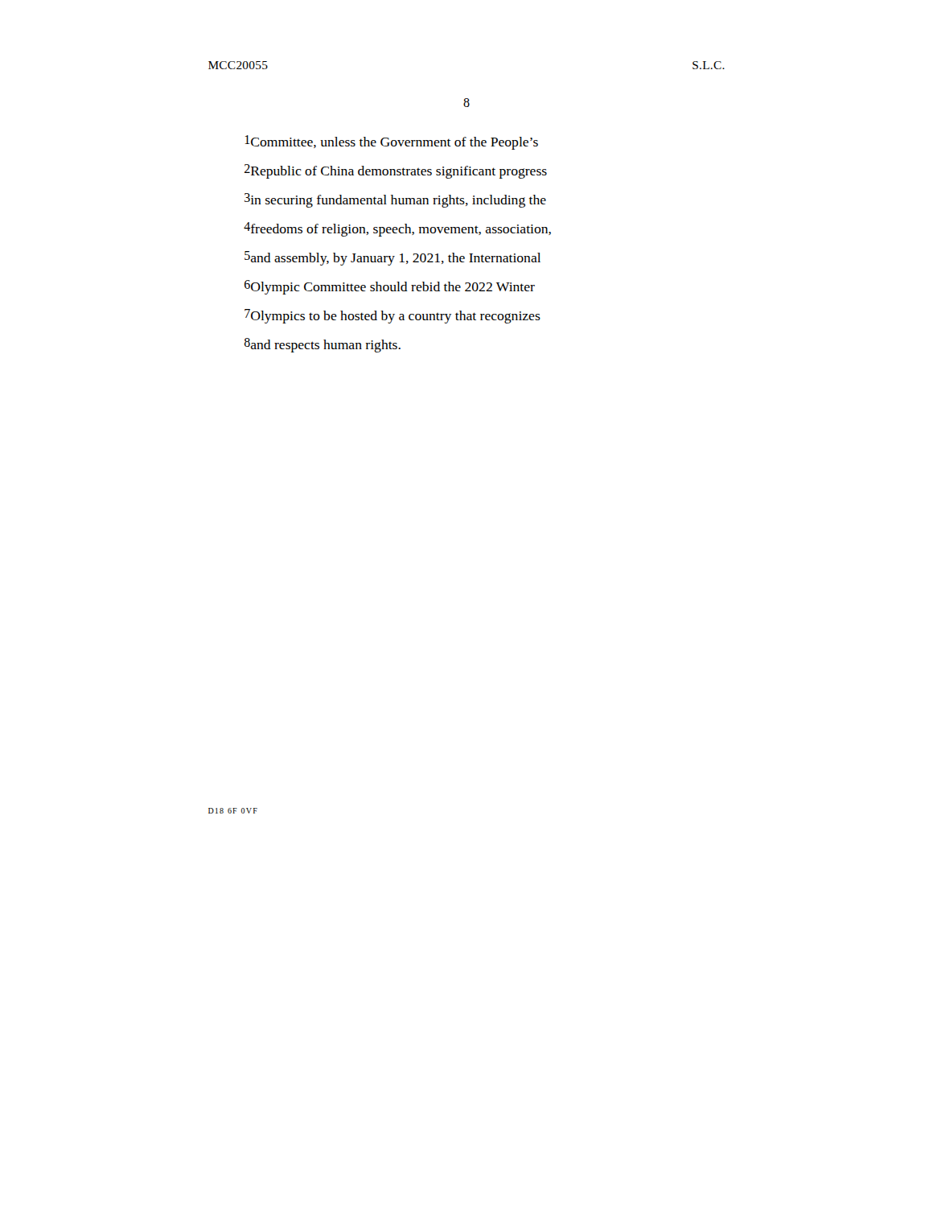MCC20055 S.L.C.
8
| 1 | Committee, unless the Government of the People’s |
| 2 | Republic of China demonstrates significant progress |
| 3 | in securing fundamental human rights, including the |
| 4 | freedoms of religion, speech, movement, association, |
| 5 | and assembly, by January 1, 2021, the International |
| 6 | Olympic Committee should rebid the 2022 Winter |
| 7 | Olympics to be hosted by a country that recognizes |
| 8 | and respects human rights. |
D18 6F 0VF